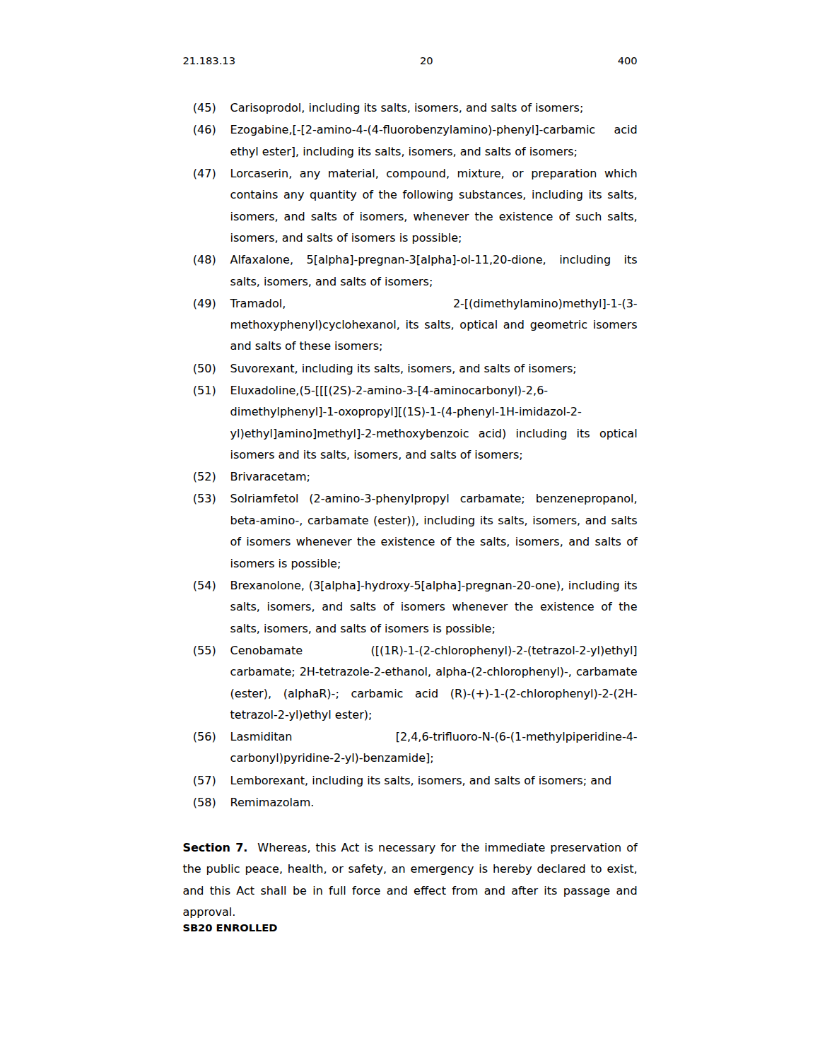21.183.13
20
400
(45) Carisoprodol, including its salts, isomers, and salts of isomers;
(46) Ezogabine,[-[2-amino-4-(4-fluorobenzylamino)-phenyl]-carbamic acid ethyl ester], including its salts, isomers, and salts of isomers;
(47) Lorcaserin, any material, compound, mixture, or preparation which contains any quantity of the following substances, including its salts, isomers, and salts of isomers, whenever the existence of such salts, isomers, and salts of isomers is possible;
(48) Alfaxalone, 5[alpha]-pregnan-3[alpha]-ol-11,20-dione, including its salts, isomers, and salts of isomers;
(49) Tramadol, 2-[(dimethylamino)methyl]-1-(3-methoxyphenyl)cyclohexanol, its salts, optical and geometric isomers and salts of these isomers;
(50) Suvorexant, including its salts, isomers, and salts of isomers;
(51) Eluxadoline,(5-[[[(2S)-2-amino-3-[4-aminocarbonyl)-2,6-dimethylphenyl]-1-oxopropyl][(1S)-1-(4-phenyl-1H-imidazol-2-yl)ethyl]amino]methyl]-2-methoxybenzoic acid) including its optical isomers and its salts, isomers, and salts of isomers;
(52) Brivaracetam;
(53) Solriamfetol (2-amino-3-phenylpropyl carbamate; benzenepropanol, beta-amino-, carbamate (ester)), including its salts, isomers, and salts of isomers whenever the existence of the salts, isomers, and salts of isomers is possible;
(54) Brexanolone, (3[alpha]-hydroxy-5[alpha]-pregnan-20-one), including its salts, isomers, and salts of isomers whenever the existence of the salts, isomers, and salts of isomers is possible;
(55) Cenobamate ([(1R)-1-(2-chlorophenyl)-2-(tetrazol-2-yl)ethyl] carbamate; 2H-tetrazole-2-ethanol, alpha-(2-chlorophenyl)-, carbamate (ester), (alphaR)-; carbamic acid (R)-(+)-1-(2-chlorophenyl)-2-(2H-tetrazol-2-yl)ethyl ester);
(56) Lasmiditan [2,4,6-trifluoro-N-(6-(1-methylpiperidine-4-carbonyl)pyridine-2-yl)-benzamide];
(57) Lemborexant, including its salts, isomers, and salts of isomers; and
(58) Remimazolam.
Section 7. Whereas, this Act is necessary for the immediate preservation of the public peace, health, or safety, an emergency is hereby declared to exist, and this Act shall be in full force and effect from and after its passage and approval.
SB20 ENROLLED